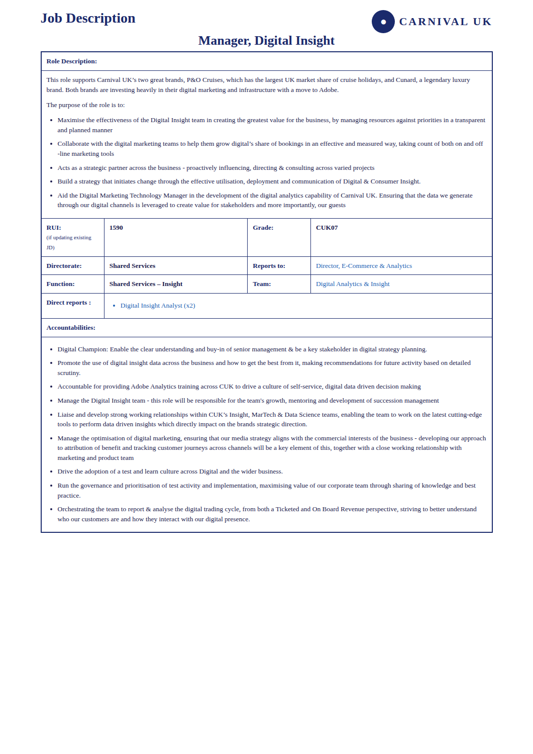●CARNIVAL UK
Job Description
Manager, Digital Insight
| Role Description: |
| This role supports Carnival UK’s two great brands, P&O Cruises, which has the largest UK market share of cruise holidays, and Cunard, a legendary luxury brand. Both brands are investing heavily in their digital marketing and infrastructure with a move to Adobe. The purpose of the role is to: Maximise the effectiveness of the Digital Insight team in creating the greatest value for the business, by managing resources against priorities in a transparent and planned manner Collaborate with the digital marketing teams to help them grow digital’s share of bookings in an effective and measured way, taking count of both on and off -line marketing tools Acts as a strategic partner across the business - proactively influencing, directing & consulting across varied projects Build a strategy that initiates change through the effective utilisation, deployment and communication of Digital & Consumer Insight. Aid the Digital Marketing Technology Manager in the development of the digital analytics capability of Carnival UK. Ensuring that the data we generate through our digital channels is leveraged to create value for stakeholders and more importantly, our guests |
| RUI: (if updating existing JD) | 1590 | Grade: | CUK07 |
| Directorate: | Shared Services | Reports to: | Director, E-Commerce & Analytics |
| Function: | Shared Services – Insight | Team: | Digital Analytics & Insight |
| Direct reports : | Digital Insight Analyst (x2) |
| Accountabilities: |
| Digital Champion: Enable the clear understanding and buy-in of senior management & be a key stakeholder in digital strategy planning. Promote the use of digital insight data across the business and how to get the best from it, making recommendations for future activity based on detailed scrutiny. Accountable for providing Adobe Analytics training across CUK to drive a culture of self-service, digital data driven decision making Manage the Digital Insight team - this role will be responsible for the team's growth, mentoring and development of succession management Liaise and develop strong working relationships within CUK’s Insight, MarTech & Data Science teams, enabling the team to work on the latest cutting-edge tools to perform data driven insights which directly impact on the brands strategic direction. Manage the optimisation of digital marketing, ensuring that our media strategy aligns with the commercial interests of the business - developing our approach to attribution of benefit and tracking customer journeys across channels will be a key element of this, together with a close working relationship with marketing and product team Drive the adoption of a test and learn culture across Digital and the wider business. Run the governance and prioritisation of test activity and implementation, maximising value of our corporate team through sharing of knowledge and best practice. Orchestrating the team to report & analyse the digital trading cycle, from both a Ticketed and On Board Revenue perspective, striving to better understand who our customers are and how they interact with our digital presence. |